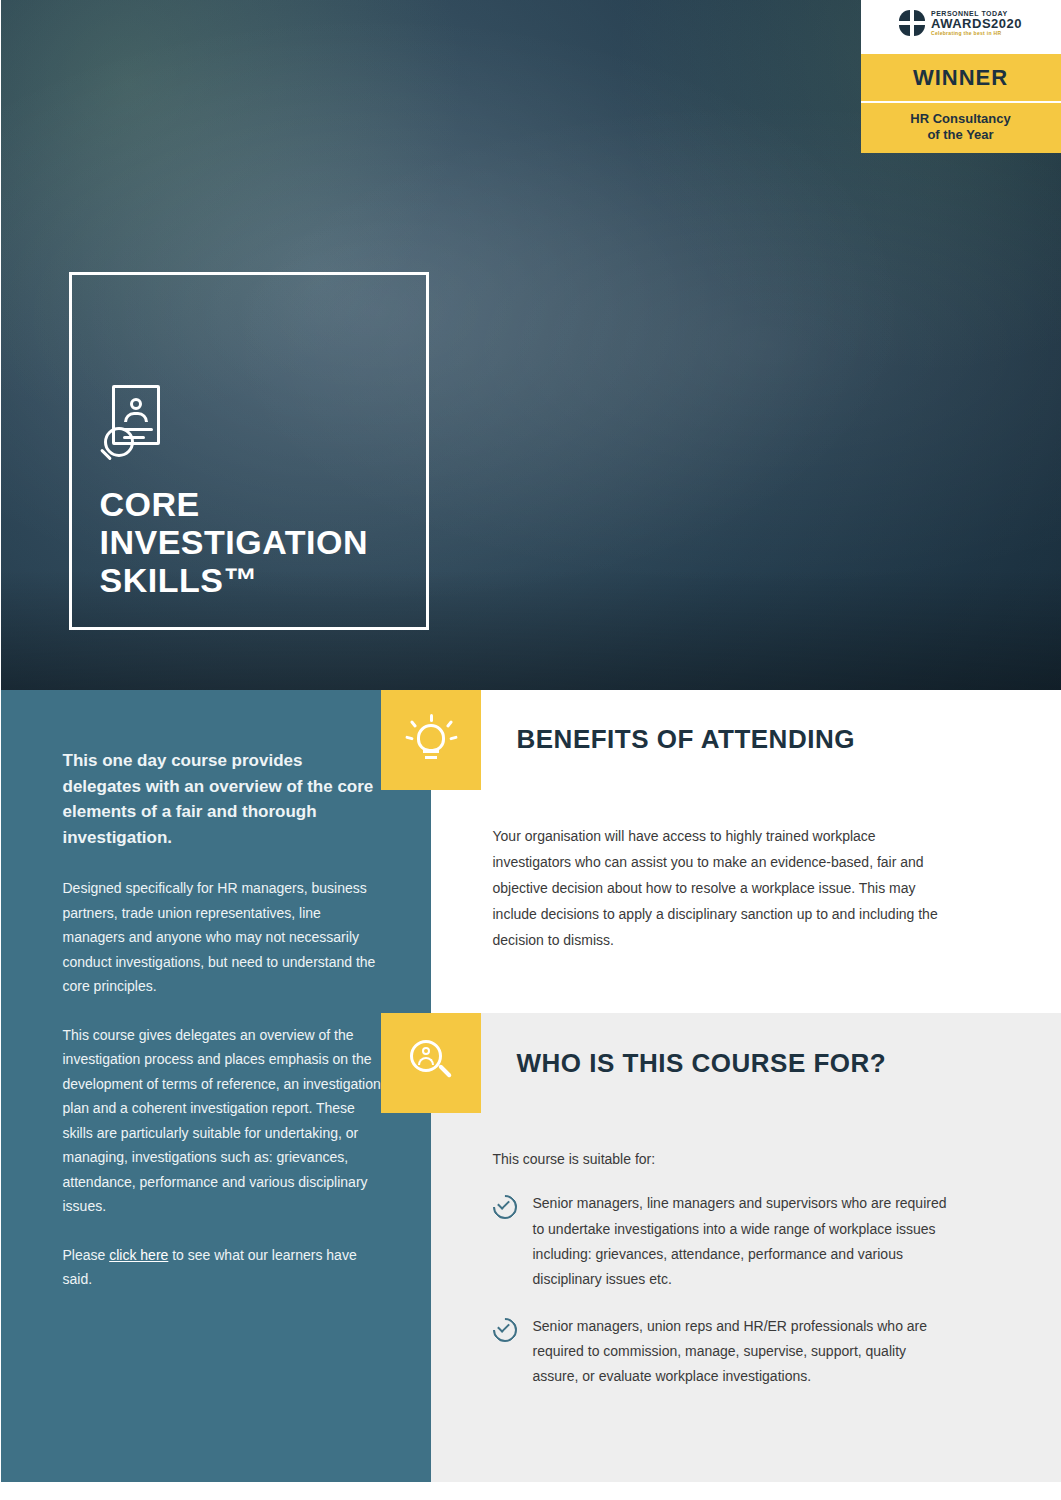PERSONNEL TODAY AWARDS2020 Celebrating the best in HR
WINNER
HR Consultancy
of the Year
Core
Investigation
Skills™
This one day course provides delegates with an overview of the core elements of a fair and thorough investigation.
Designed specifically for HR managers, business partners, trade union representatives, line managers and anyone who may not necessarily conduct investigations, but need to understand the core principles.
This course gives delegates an overview of the investigation process and places emphasis on the development of terms of reference, an investigation plan and a coherent investigation report. These skills are particularly suitable for undertaking, or managing, investigations such as: grievances, attendance, performance and various disciplinary issues.
Please click here to see what our learners have said.
Benefits of Attending
Your organisation will have access to highly trained workplace investigators who can assist you to make an evidence-based, fair and objective decision about how to resolve a workplace issue. This may include decisions to apply a disciplinary sanction up to and including the decision to dismiss.
Who is this course for?
This course is suitable for:
Senior managers, line managers and supervisors who are required to undertake investigations into a wide range of workplace issues including: grievances, attendance, performance and various disciplinary issues etc.
Senior managers, union reps and HR/ER professionals who are required to commission, manage, supervise, support, quality assure, or evaluate workplace investigations.